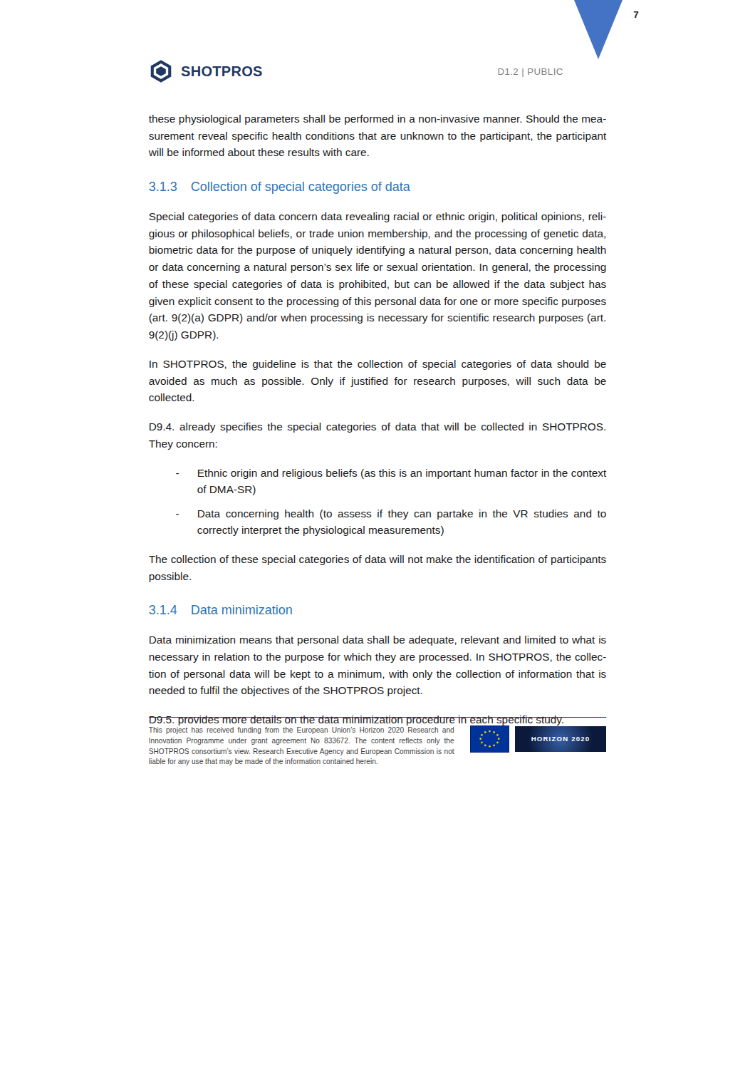7
SHOTPROS
D1.2 | PUBLIC
these physiological parameters shall be performed in a non-invasive manner. Should the measurement reveal specific health conditions that are unknown to the participant, the participant will be informed about these results with care.
3.1.3 Collection of special categories of data
Special categories of data concern data revealing racial or ethnic origin, political opinions, religious or philosophical beliefs, or trade union membership, and the processing of genetic data, biometric data for the purpose of uniquely identifying a natural person, data concerning health or data concerning a natural person’s sex life or sexual orientation. In general, the processing of these special categories of data is prohibited, but can be allowed if the data subject has given explicit consent to the processing of this personal data for one or more specific purposes (art. 9(2)(a) GDPR) and/or when processing is necessary for scientific research purposes (art. 9(2)(j) GDPR).
In SHOTPROS, the guideline is that the collection of special categories of data should be avoided as much as possible. Only if justified for research purposes, will such data be collected.
D9.4. already specifies the special categories of data that will be collected in SHOTPROS. They concern:
Ethnic origin and religious beliefs (as this is an important human factor in the context of DMA-SR)
Data concerning health (to assess if they can partake in the VR studies and to correctly interpret the physiological measurements)
The collection of these special categories of data will not make the identification of participants possible.
3.1.4 Data minimization
Data minimization means that personal data shall be adequate, relevant and limited to what is necessary in relation to the purpose for which they are processed. In SHOTPROS, the collection of personal data will be kept to a minimum, with only the collection of information that is needed to fulfil the objectives of the SHOTPROS project.
D9.5. provides more details on the data minimization procedure in each specific study.
This project has received funding from the European Union’s Horizon 2020 Research and Innovation Programme under grant agreement No 833672. The content reflects only the SHOTPROS consortium’s view. Research Executive Agency and European Commission is not liable for any use that may be made of the information contained herein.
HORIZON 2020